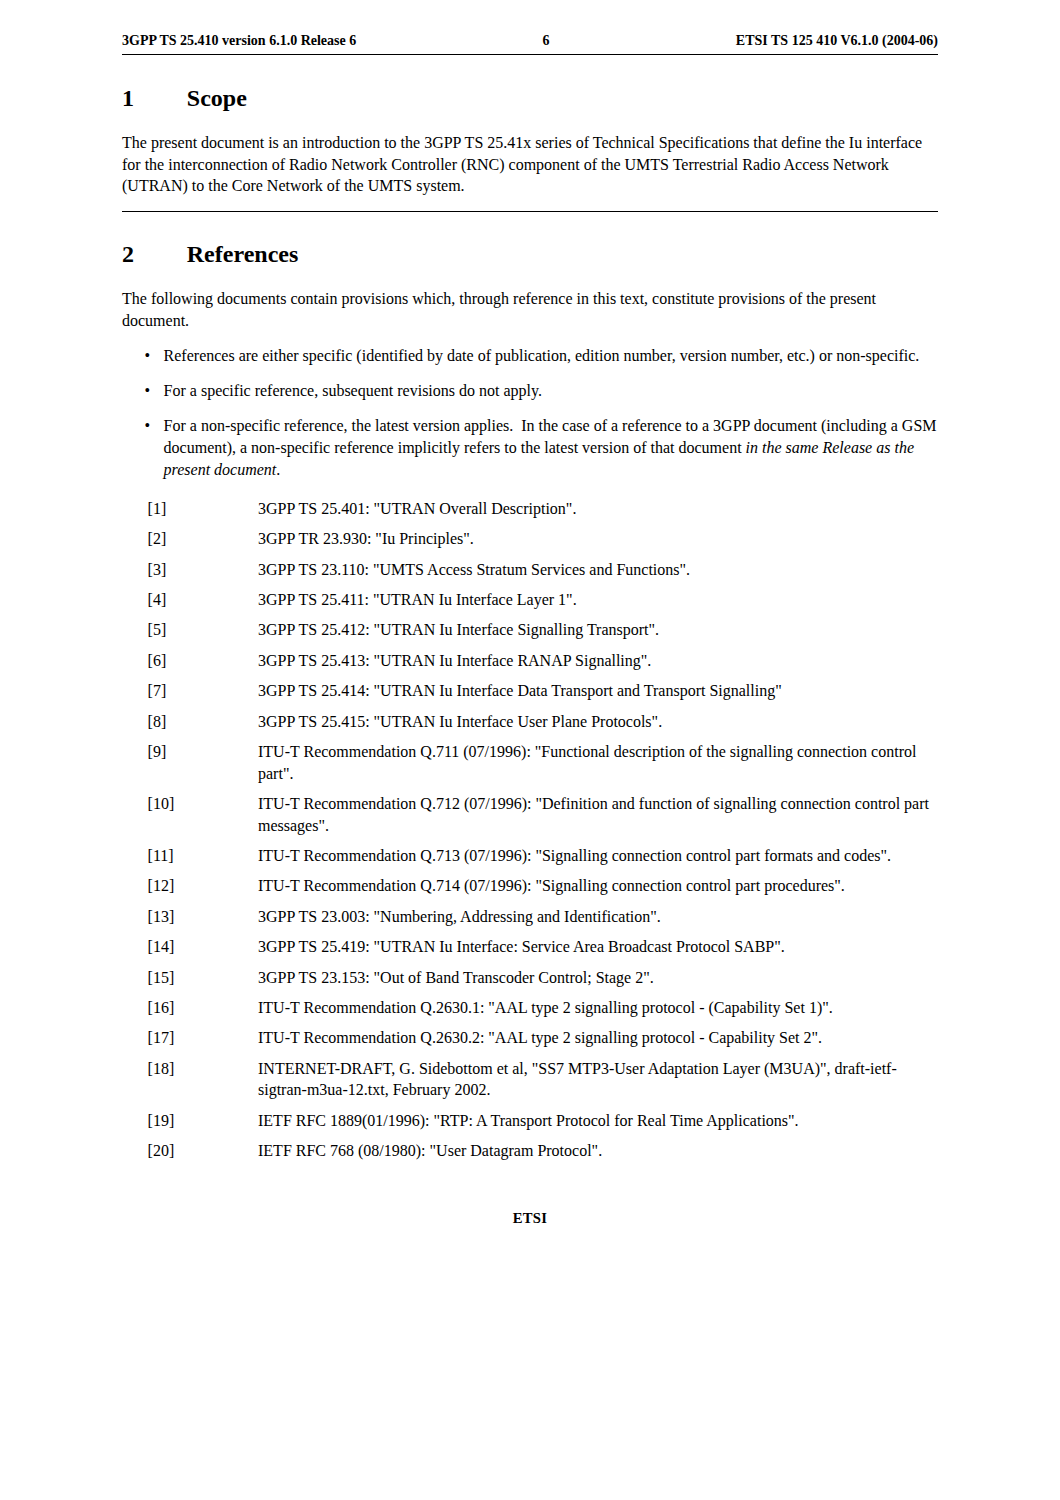3GPP TS 25.410 version 6.1.0 Release 6
6
ETSI TS 125 410 V6.1.0 (2004-06)
1 Scope
The present document is an introduction to the 3GPP TS 25.41x series of Technical Specifications that define the Iu interface for the interconnection of Radio Network Controller (RNC) component of the UMTS Terrestrial Radio Access Network (UTRAN) to the Core Network of the UMTS system.
2 References
The following documents contain provisions which, through reference in this text, constitute provisions of the present document.
References are either specific (identified by date of publication, edition number, version number, etc.) or non-specific.
For a specific reference, subsequent revisions do not apply.
For a non-specific reference, the latest version applies. In the case of a reference to a 3GPP document (including a GSM document), a non-specific reference implicitly refers to the latest version of that document in the same Release as the present document.
[1] 3GPP TS 25.401: "UTRAN Overall Description".
[2] 3GPP TR 23.930: "Iu Principles".
[3] 3GPP TS 23.110: "UMTS Access Stratum Services and Functions".
[4] 3GPP TS 25.411: "UTRAN Iu Interface Layer 1".
[5] 3GPP TS 25.412: "UTRAN Iu Interface Signalling Transport".
[6] 3GPP TS 25.413: "UTRAN Iu Interface RANAP Signalling".
[7] 3GPP TS 25.414: "UTRAN Iu Interface Data Transport and Transport Signalling"
[8] 3GPP TS 25.415: "UTRAN Iu Interface User Plane Protocols".
[9] ITU-T Recommendation Q.711 (07/1996): "Functional description of the signalling connection control part".
[10] ITU-T Recommendation Q.712 (07/1996): "Definition and function of signalling connection control part messages".
[11] ITU-T Recommendation Q.713 (07/1996): "Signalling connection control part formats and codes".
[12] ITU-T Recommendation Q.714 (07/1996): "Signalling connection control part procedures".
[13] 3GPP TS 23.003: "Numbering, Addressing and Identification".
[14] 3GPP TS 25.419: "UTRAN Iu Interface: Service Area Broadcast Protocol SABP".
[15] 3GPP TS 23.153: "Out of Band Transcoder Control; Stage 2".
[16] ITU-T Recommendation Q.2630.1: "AAL type 2 signalling protocol - (Capability Set 1)".
[17] ITU-T Recommendation Q.2630.2: "AAL type 2 signalling protocol - Capability Set 2".
[18] INTERNET-DRAFT, G. Sidebottom et al, "SS7 MTP3-User Adaptation Layer (M3UA)", draft-ietf-sigtran-m3ua-12.txt, February 2002.
[19] IETF RFC 1889(01/1996): "RTP: A Transport Protocol for Real Time Applications".
[20] IETF RFC 768 (08/1980): "User Datagram Protocol".
ETSI